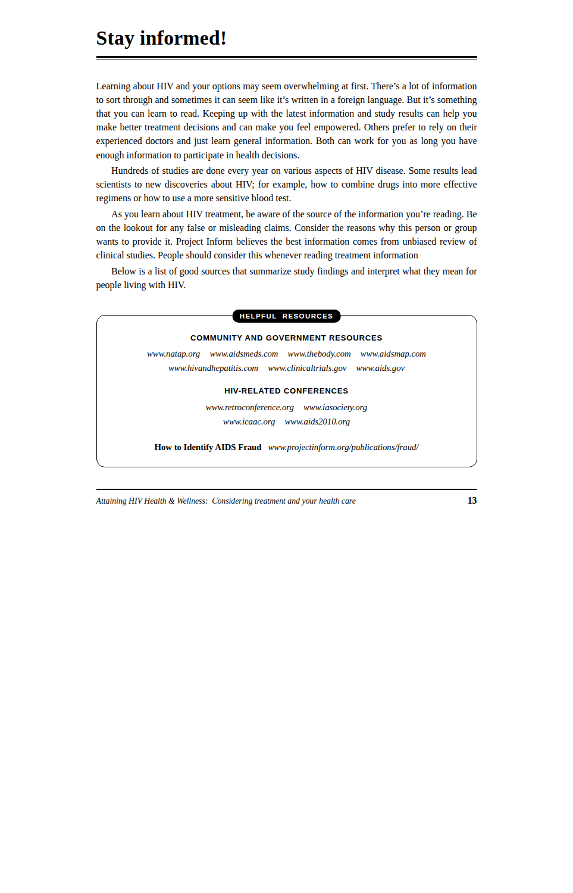Stay informed!
Learning about HIV and your options may seem overwhelming at first. There’s a lot of information to sort through and sometimes it can seem like it’s written in a foreign language. But it’s something that you can learn to read. Keeping up with the latest information and study results can help you make better treatment decisions and can make you feel empowered. Others prefer to rely on their experienced doctors and just learn general information. Both can work for you as long you have enough information to participate in health decisions.
Hundreds of studies are done every year on various aspects of HIV disease. Some results lead scientists to new discoveries about HIV; for example, how to combine drugs into more effective regimens or how to use a more sensitive blood test.
As you learn about HIV treatment, be aware of the source of the information you’re reading. Be on the lookout for any false or misleading claims. Consider the reasons why this person or group wants to provide it. Project Inform believes the best information comes from unbiased review of clinical studies. People should consider this whenever reading treatment information
Below is a list of good sources that summarize study findings and interpret what they mean for people living with HIV.
HELPFUL RESOURCES
COMMUNITY AND GOVERNMENT RESOURCES
www.natap.org www.aidsmeds.com www.thebody.com www.aidsmap.com
www.hivandhepatitis.com www.clinicaltrials.gov www.aids.gov
HIV-RELATED CONFERENCES
www.retroconference.org www.iasociety.org
www.icaac.org www.aids2010.org
How to Identify AIDS Fraud www.projectinform.org/publications/fraud/
Attaining HIV Health & Wellness: Considering treatment and your health care 13